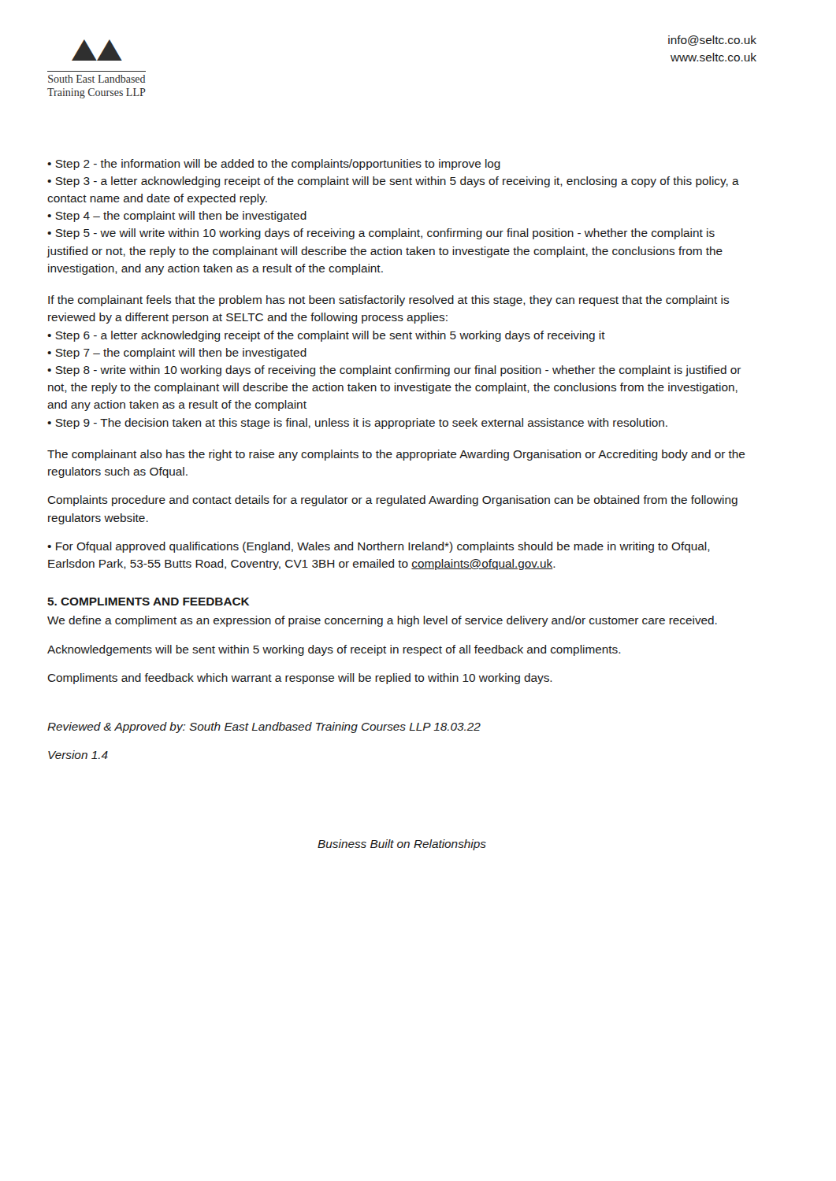⛰⛰
South East Landbased
Training Courses LLP
info@seltc.co.uk
www.seltc.co.uk
• Step 2 - the information will be added to the complaints/opportunities to improve log
• Step 3 - a letter acknowledging receipt of the complaint will be sent within 5 days of receiving it, enclosing a copy of this policy, a contact name and date of expected reply.
• Step 4 – the complaint will then be investigated
• Step 5 - we will write within 10 working days of receiving a complaint, confirming our final position - whether the complaint is justified or not, the reply to the complainant will describe the action taken to investigate the complaint, the conclusions from the investigation, and any action taken as a result of the complaint.
If the complainant feels that the problem has not been satisfactorily resolved at this stage, they can request that the complaint is reviewed by a different person at SELTC and the following process applies:
• Step 6 - a letter acknowledging receipt of the complaint will be sent within 5 working days of receiving it
• Step 7 – the complaint will then be investigated
• Step 8 - write within 10 working days of receiving the complaint confirming our final position - whether the complaint is justified or not, the reply to the complainant will describe the action taken to investigate the complaint, the conclusions from the investigation, and any action taken as a result of the complaint
• Step 9 - The decision taken at this stage is final, unless it is appropriate to seek external assistance with resolution.
The complainant also has the right to raise any complaints to the appropriate Awarding Organisation or Accrediting body and or the regulators such as Ofqual.
Complaints procedure and contact details for a regulator or a regulated Awarding Organisation can be obtained from the following regulators website.
• For Ofqual approved qualifications (England, Wales and Northern Ireland*) complaints should be made in writing to Ofqual, Earlsdon Park, 53-55 Butts Road, Coventry, CV1 3BH or emailed to complaints@ofqual.gov.uk.
5. COMPLIMENTS AND FEEDBACK
We define a compliment as an expression of praise concerning a high level of service delivery and/or customer care received.
Acknowledgements will be sent within 5 working days of receipt in respect of all feedback and compliments.
Compliments and feedback which warrant a response will be replied to within 10 working days.
Reviewed & Approved by: South East Landbased Training Courses LLP 18.03.22
Version 1.4
Business Built on Relationships